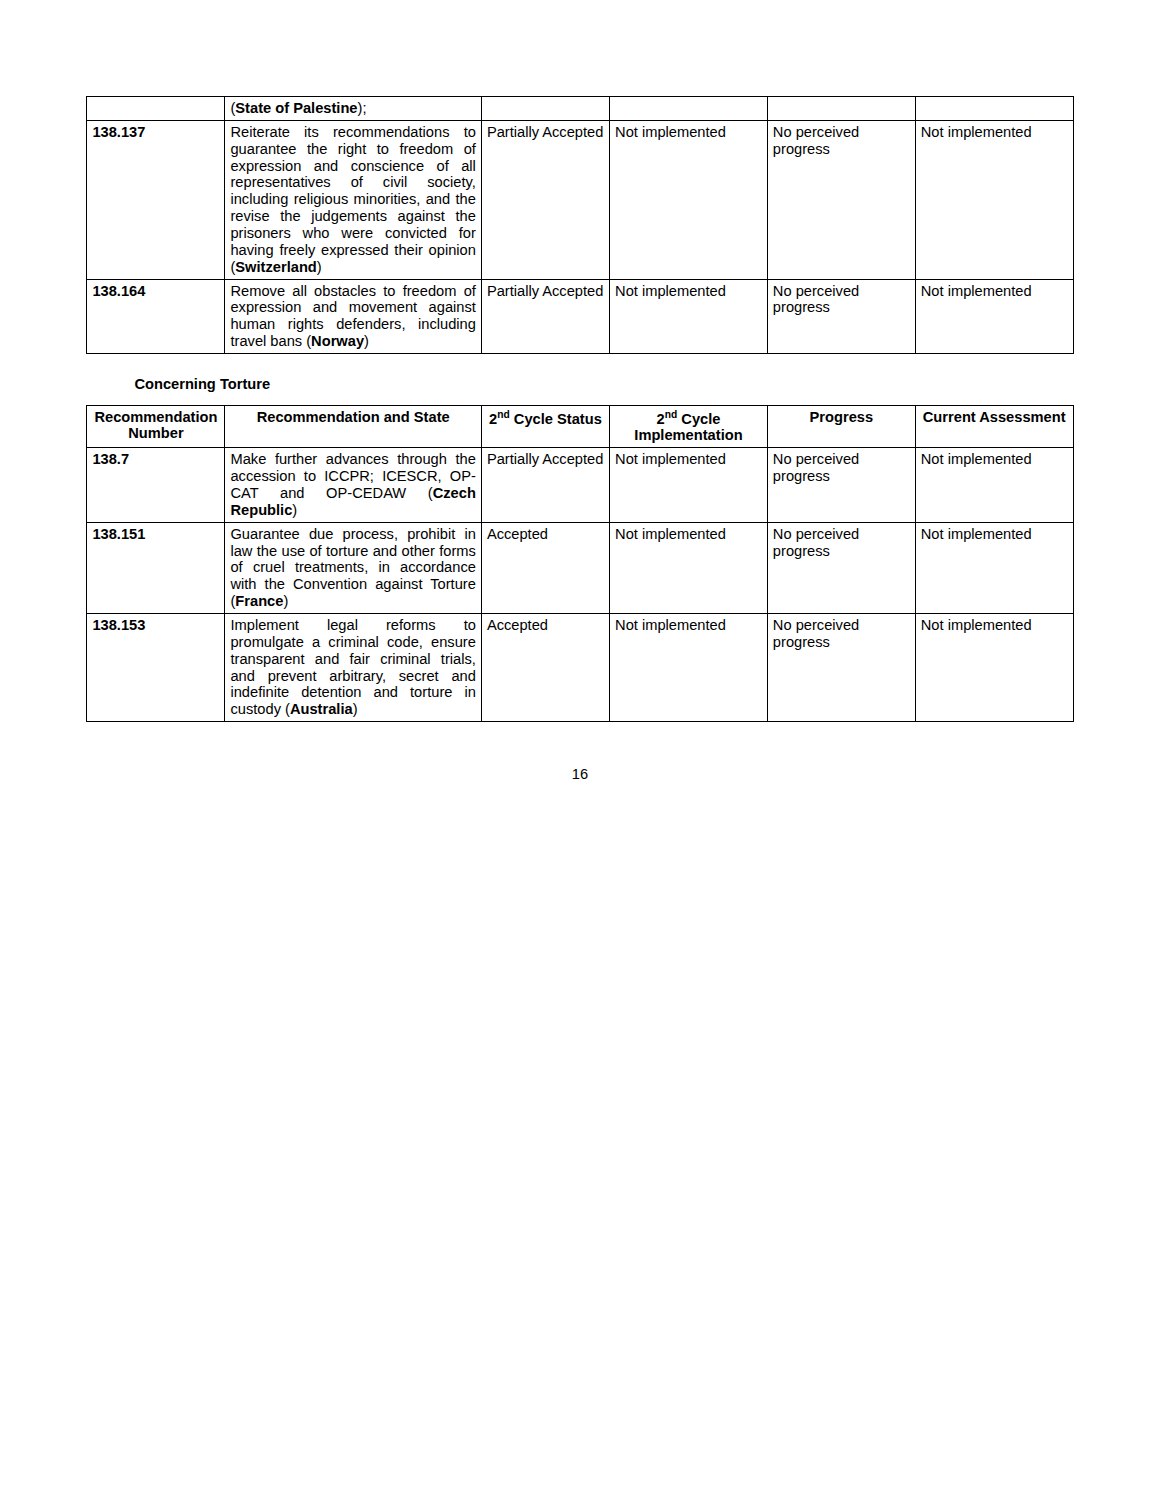| | ( State of Palestine ); | | | | |
| 138.137 | Reiterate its recommendations to guarantee the right to freedom of expression and conscience of all representatives of civil society, including religious minorities, and the revise the judgements against the prisoners who were convicted for having freely expressed their opinion ( Switzerland ) | Partially Accepted | Not implemented | No perceived progress | Not implemented |
| 138.164 | Remove all obstacles to freedom of expression and movement against human rights defenders, including travel bans ( Norway ) | Partially Accepted | Not implemented | No perceived progress | Not implemented |
Concerning Torture
| Recommendation Number | Recommendation and State | 2 nd Cycle Status | 2 nd Cycle Implementation | Progress | Current Assessment |
| --- | --- | --- | --- | --- | --- |
| 138.7 | Make further advances through the accession to ICCPR; ICESCR, OP-CAT and OP-CEDAW ( Czech Republic ) | Partially Accepted | Not implemented | No perceived progress | Not implemented |
| 138.151 | Guarantee due process, prohibit in law the use of torture and other forms of cruel treatments, in accordance with the Convention against Torture ( France ) | Accepted | Not implemented | No perceived progress | Not implemented |
| 138.153 | Implement legal reforms to promulgate a criminal code, ensure transparent and fair criminal trials, and prevent arbitrary, secret and indefinite detention and torture in custody ( Australia ) | Accepted | Not implemented | No perceived progress | Not implemented |
16